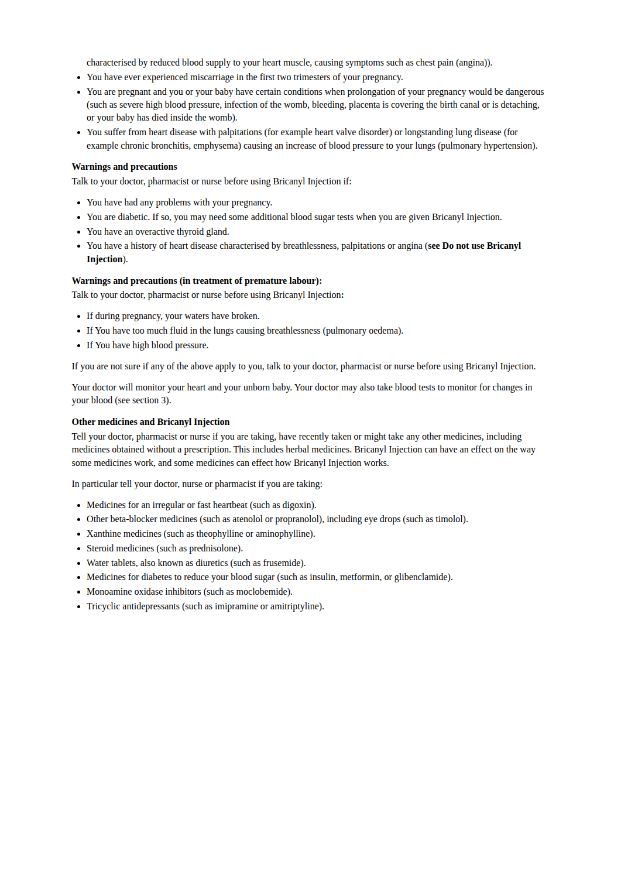characterised by reduced blood supply to your heart muscle, causing symptoms such as chest pain (angina)).
You have ever experienced miscarriage in the first two trimesters of your pregnancy.
You are pregnant and you or your baby have certain conditions when prolongation of your pregnancy would be dangerous (such as severe high blood pressure, infection of the womb, bleeding, placenta is covering the birth canal or is detaching, or your baby has died inside the womb).
You suffer from heart disease with palpitations (for example heart valve disorder) or longstanding lung disease (for example chronic bronchitis, emphysema) causing an increase of blood pressure to your lungs (pulmonary hypertension).
Warnings and precautions
Talk to your doctor, pharmacist or nurse before using Bricanyl Injection if:
You have had any problems with your pregnancy.
You are diabetic. If so, you may need some additional blood sugar tests when you are given Bricanyl Injection.
You have an overactive thyroid gland.
You have a history of heart disease characterised by breathlessness, palpitations or angina (see Do not use Bricanyl Injection).
Warnings and precautions (in treatment of premature labour):
Talk to your doctor, pharmacist or nurse before using Bricanyl Injection:
If during pregnancy, your waters have broken.
If You have too much fluid in the lungs causing breathlessness (pulmonary oedema).
If You have high blood pressure.
If you are not sure if any of the above apply to you, talk to your doctor, pharmacist or nurse before using Bricanyl Injection.
Your doctor will monitor your heart and your unborn baby. Your doctor may also take blood tests to monitor for changes in your blood (see section 3).
Other medicines and Bricanyl Injection
Tell your doctor, pharmacist or nurse if you are taking, have recently taken or might take any other medicines, including medicines obtained without a prescription. This includes herbal medicines. Bricanyl Injection can have an effect on the way some medicines work, and some medicines can effect how Bricanyl Injection works.
In particular tell your doctor, nurse or pharmacist if you are taking:
Medicines for an irregular or fast heartbeat (such as digoxin).
Other beta-blocker medicines (such as atenolol or propranolol), including eye drops (such as timolol).
Xanthine medicines (such as theophylline or aminophylline).
Steroid medicines (such as prednisolone).
Water tablets, also known as diuretics (such as frusemide).
Medicines for diabetes to reduce your blood sugar (such as insulin, metformin, or glibenclamide).
Monoamine oxidase inhibitors (such as moclobemide).
Tricyclic antidepressants (such as imipramine or amitriptyline).